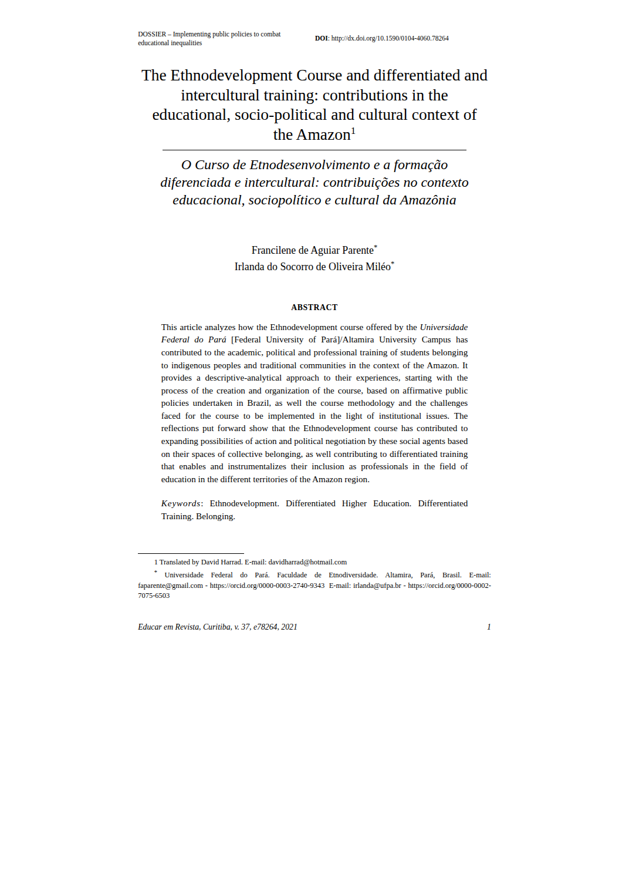DOSSIER – Implementing public policies to combat educational inequalities
DOI: http://dx.doi.org/10.1590/0104-4060.78264
The Ethnodevelopment Course and differentiated and intercultural training: contributions in the educational, socio-political and cultural context of the Amazon1
O Curso de Etnodesenvolvimento e a formação diferenciada e intercultural: contribuições no contexto educacional, sociopolítico e cultural da Amazônia
Francilene de Aguiar Parente*
Irlanda do Socorro de Oliveira Miléo*
ABSTRACT
This article analyzes how the Ethnodevelopment course offered by the Universidade Federal do Pará [Federal University of Pará]/Altamira University Campus has contributed to the academic, political and professional training of students belonging to indigenous peoples and traditional communities in the context of the Amazon. It provides a descriptive-analytical approach to their experiences, starting with the process of the creation and organization of the course, based on affirmative public policies undertaken in Brazil, as well the course methodology and the challenges faced for the course to be implemented in the light of institutional issues. The reflections put forward show that the Ethnodevelopment course has contributed to expanding possibilities of action and political negotiation by these social agents based on their spaces of collective belonging, as well contributing to differentiated training that enables and instrumentalizes their inclusion as professionals in the field of education in the different territories of the Amazon region.
Keywords: Ethnodevelopment. Differentiated Higher Education. Differentiated Training. Belonging.
1 Translated by David Harrad. E-mail: davidharrad@hotmail.com
* Universidade Federal do Pará. Faculdade de Etnodiversidade. Altamira, Pará, Brasil. E-mail: faparente@gmail.com - https://orcid.org/0000-0003-2740-9343 E-mail: irlanda@ufpa.br - https://orcid.org/0000-0002-7075-6503
Educar em Revista, Curitiba, v. 37, e78264, 2021
1